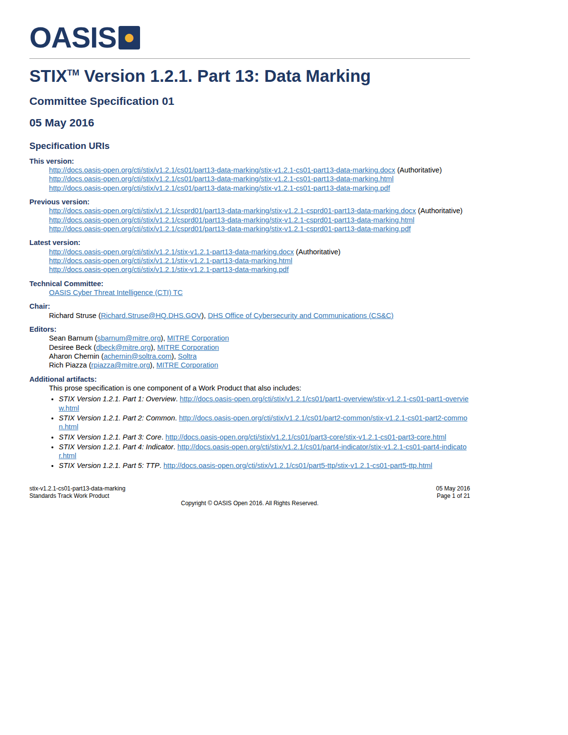OASIS●
STIXTM Version 1.2.1. Part 13: Data Marking
Committee Specification 01
05 May 2016
Specification URIs
This version:
http://docs.oasis-open.org/cti/stix/v1.2.1/cs01/part13-data-marking/stix-v1.2.1-cs01-part13-data-marking.docx (Authoritative)
http://docs.oasis-open.org/cti/stix/v1.2.1/cs01/part13-data-marking/stix-v1.2.1-cs01-part13-data-marking.html
http://docs.oasis-open.org/cti/stix/v1.2.1/cs01/part13-data-marking/stix-v1.2.1-cs01-part13-data-marking.pdf
Previous version:
http://docs.oasis-open.org/cti/stix/v1.2.1/csprd01/part13-data-marking/stix-v1.2.1-csprd01-part13-data-marking.docx (Authoritative)
http://docs.oasis-open.org/cti/stix/v1.2.1/csprd01/part13-data-marking/stix-v1.2.1-csprd01-part13-data-marking.html
http://docs.oasis-open.org/cti/stix/v1.2.1/csprd01/part13-data-marking/stix-v1.2.1-csprd01-part13-data-marking.pdf
Latest version:
http://docs.oasis-open.org/cti/stix/v1.2.1/stix-v1.2.1-part13-data-marking.docx (Authoritative)
http://docs.oasis-open.org/cti/stix/v1.2.1/stix-v1.2.1-part13-data-marking.html
http://docs.oasis-open.org/cti/stix/v1.2.1/stix-v1.2.1-part13-data-marking.pdf
Technical Committee:
OASIS Cyber Threat Intelligence (CTI) TC
Chair:
Richard Struse (Richard.Struse@HQ.DHS.GOV), DHS Office of Cybersecurity and Communications (CS&C)
Editors:
Sean Barnum (sbarnum@mitre.org), MITRE Corporation
Desiree Beck (dbeck@mitre.org), MITRE Corporation
Aharon Chernin (achernin@soltra.com), Soltra
Rich Piazza (rpiazza@mitre.org), MITRE Corporation
Additional artifacts:
This prose specification is one component of a Work Product that also includes:
STIX Version 1.2.1. Part 1: Overview. http://docs.oasis-open.org/cti/stix/v1.2.1/cs01/part1-overview/stix-v1.2.1-cs01-part1-overview.html
STIX Version 1.2.1. Part 2: Common. http://docs.oasis-open.org/cti/stix/v1.2.1/cs01/part2-common/stix-v1.2.1-cs01-part2-common.html
STIX Version 1.2.1. Part 3: Core. http://docs.oasis-open.org/cti/stix/v1.2.1/cs01/part3-core/stix-v1.2.1-cs01-part3-core.html
STIX Version 1.2.1. Part 4: Indicator. http://docs.oasis-open.org/cti/stix/v1.2.1/cs01/part4-indicator/stix-v1.2.1-cs01-part4-indicator.html
STIX Version 1.2.1. Part 5: TTP. http://docs.oasis-open.org/cti/stix/v1.2.1/cs01/part5-ttp/stix-v1.2.1-cs01-part5-ttp.html
stix-v1.2.1-cs01-part13-data-marking
Standards Track Work Product
05 May 2016
Page 1 of 21
Copyright © OASIS Open 2016. All Rights Reserved.